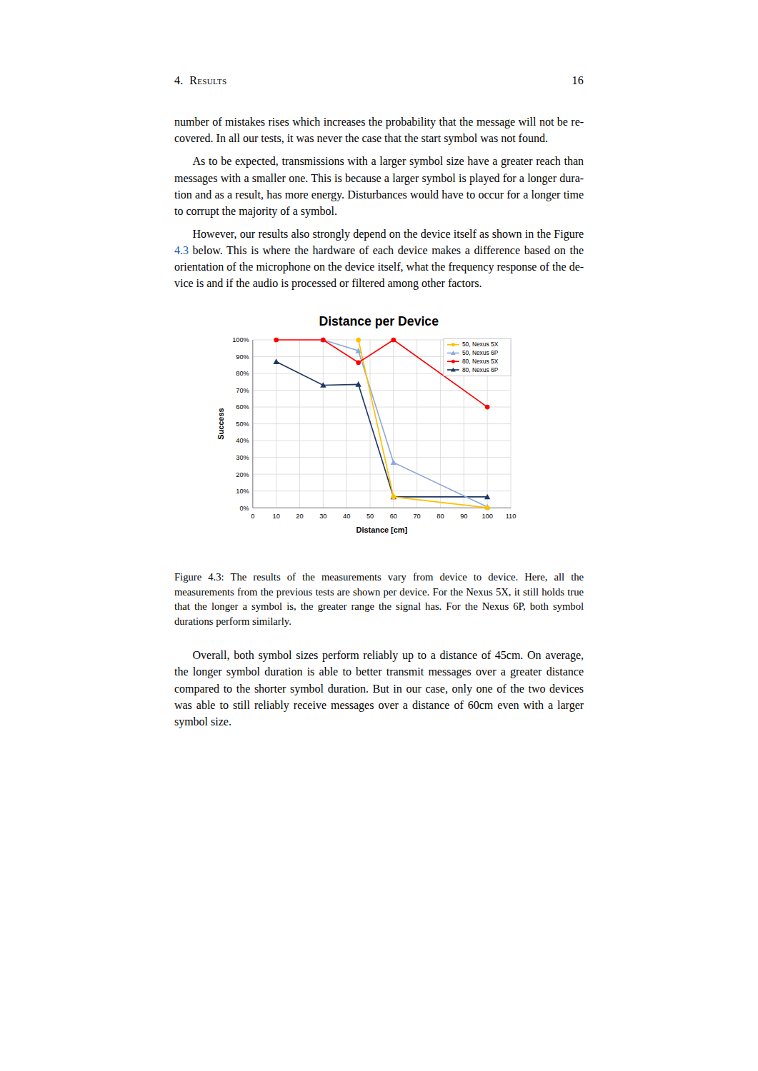4. Results 16
number of mistakes rises which increases the probability that the message will not be recovered. In all our tests, it was never the case that the start symbol was not found.
As to be expected, transmissions with a larger symbol size have a greater reach than messages with a smaller one. This is because a larger symbol is played for a longer duration and as a result, has more energy. Disturbances would have to occur for a longer time to corrupt the majority of a symbol.
However, our results also strongly depend on the device itself as shown in the Figure 4.3 below. This is where the hardware of each device makes a difference based on the orientation of the microphone on the device itself, what the frequency response of the device is and if the audio is processed or filtered among other factors.
Distance per Device Distance per Device 100% 90% 80% 70% 60% 50% 40% 30% 20% 10% 0% 0 10 20 30 40 50 60 70 80 90 100 110 Distance [cm] Success 50, Nexus 5X 50, Nexus 6P 80, Nexus 5X 80, Nexus 6P
Figure 4.3: The results of the measurements vary from device to device. Here, all the measurements from the previous tests are shown per device. For the Nexus 5X, it still holds true that the longer a symbol is, the greater range the signal has. For the Nexus 6P, both symbol durations perform similarly.
Overall, both symbol sizes perform reliably up to a distance of 45cm. On average, the longer symbol duration is able to better transmit messages over a greater distance compared to the shorter symbol duration. But in our case, only one of the two devices was able to still reliably receive messages over a distance of 60cm even with a larger symbol size.